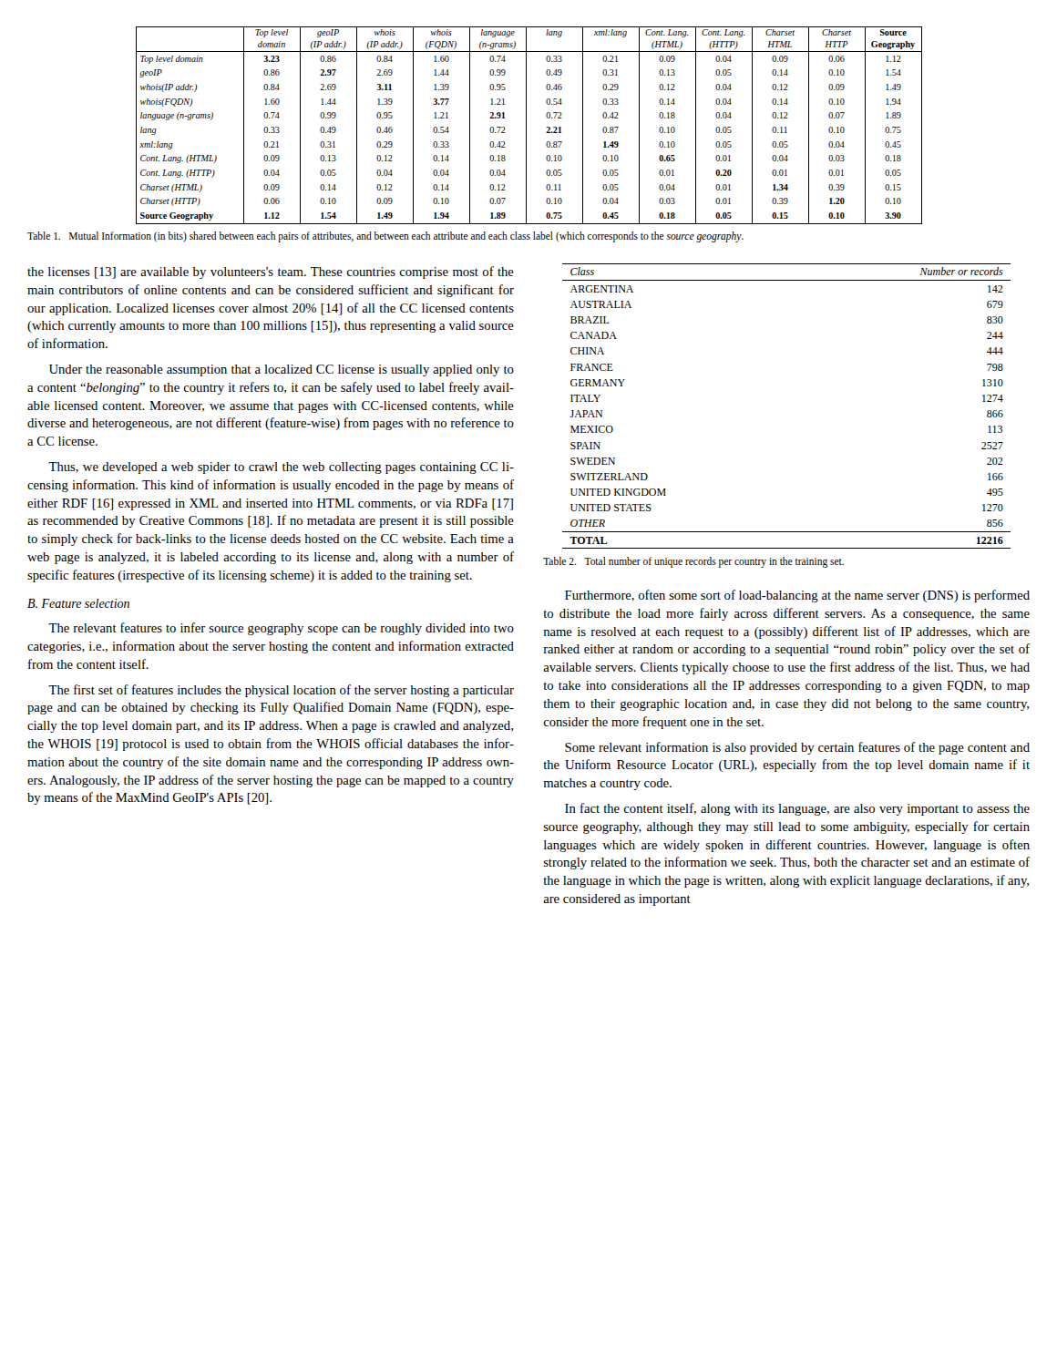| | Top level | geoIP | whois | whois | language | lang | xml:lang | Cont. Lang. | Cont. Lang. | Charset | Charset | Source |
| --- | --- | --- | --- | --- | --- | --- | --- | --- | --- | --- | --- | --- |
| | domain | (IP addr.) | (IP addr.) | (FQDN) | (n-grams) | | | (HTML) | (HTTP) | HTML | HTTP | Geography |
| Top level domain | 3.23 | 0.86 | 0.84 | 1.60 | 0.74 | 0.33 | 0.21 | 0.09 | 0.04 | 0.09 | 0.06 | 1.12 |
| geoIP | 0.86 | 2.97 | 2.69 | 1.44 | 0.99 | 0.49 | 0.31 | 0.13 | 0.05 | 0.14 | 0.10 | 1.54 |
| whois(IP addr.) | 0.84 | 2.69 | 3.11 | 1.39 | 0.95 | 0.46 | 0.29 | 0.12 | 0.04 | 0.12 | 0.09 | 1.49 |
| whois(FQDN) | 1.60 | 1.44 | 1.39 | 3.77 | 1.21 | 0.54 | 0.33 | 0.14 | 0.04 | 0.14 | 0.10 | 1.94 |
| language (n-grams) | 0.74 | 0.99 | 0.95 | 1.21 | 2.91 | 0.72 | 0.42 | 0.18 | 0.04 | 0.12 | 0.07 | 1.89 |
| lang | 0.33 | 0.49 | 0.46 | 0.54 | 0.72 | 2.21 | 0.87 | 0.10 | 0.05 | 0.11 | 0.10 | 0.75 |
| xml:lang | 0.21 | 0.31 | 0.29 | 0.33 | 0.42 | 0.87 | 1.49 | 0.10 | 0.05 | 0.05 | 0.04 | 0.45 |
| Cont. Lang. (HTML) | 0.09 | 0.13 | 0.12 | 0.14 | 0.18 | 0.10 | 0.10 | 0.65 | 0.01 | 0.04 | 0.03 | 0.18 |
| Cont. Lang. (HTTP) | 0.04 | 0.05 | 0.04 | 0.04 | 0.04 | 0.05 | 0.05 | 0.01 | 0.20 | 0.01 | 0.01 | 0.05 |
| Charset (HTML) | 0.09 | 0.14 | 0.12 | 0.14 | 0.12 | 0.11 | 0.05 | 0.04 | 0.01 | 1.34 | 0.39 | 0.15 |
| Charset (HTTP) | 0.06 | 0.10 | 0.09 | 0.10 | 0.07 | 0.10 | 0.04 | 0.03 | 0.01 | 0.39 | 1.20 | 0.10 |
| Source Geography | 1.12 | 1.54 | 1.49 | 1.94 | 1.89 | 0.75 | 0.45 | 0.18 | 0.05 | 0.15 | 0.10 | 3.90 |
Table 1. Mutual Information (in bits) shared between each pairs of attributes, and between each attribute and each class label (which corresponds to the source geography.
the licenses [13] are available by volunteers's team. These countries comprise most of the main contributors of online contents and can be considered sufficient and significant for our application. Localized licenses cover almost 20% [14] of all the CC licensed contents (which currently amounts to more than 100 millions [15]), thus representing a valid source of information.
Under the reasonable assumption that a localized CC license is usually applied only to a content “belonging” to the country it refers to, it can be safely used to label freely available licensed content. Moreover, we assume that pages with CC-licensed contents, while diverse and heterogeneous, are not different (feature-wise) from pages with no reference to a CC license.
Thus, we developed a web spider to crawl the web collecting pages containing CC licensing information. This kind of information is usually encoded in the page by means of either RDF [16] expressed in XML and inserted into HTML comments, or via RDFa [17] as recommended by Creative Commons [18]. If no metadata are present it is still possible to simply check for back-links to the license deeds hosted on the CC website. Each time a web page is analyzed, it is labeled according to its license and, along with a number of specific features (irrespective of its licensing scheme) it is added to the training set.
B. Feature selection
The relevant features to infer source geography scope can be roughly divided into two categories, i.e., information about the server hosting the content and information extracted from the content itself.
The first set of features includes the physical location of the server hosting a particular page and can be obtained by checking its Fully Qualified Domain Name (FQDN), especially the top level domain part, and its IP address. When a page is crawled and analyzed, the WHOIS [19] protocol is used to obtain from the WHOIS official databases the information about the country of the site domain name and the corresponding IP address owners. Analogously, the IP address of the server hosting the page can be mapped to a country by means of the MaxMind GeoIP's APIs [20].
| Class | Number or records |
| --- | --- |
| ARGENTINA | 142 |
| AUSTRALIA | 679 |
| BRAZIL | 830 |
| CANADA | 244 |
| CHINA | 444 |
| FRANCE | 798 |
| GERMANY | 1310 |
| ITALY | 1274 |
| JAPAN | 866 |
| MEXICO | 113 |
| SPAIN | 2527 |
| SWEDEN | 202 |
| SWITZERLAND | 166 |
| UNITED KINGDOM | 495 |
| UNITED STATES | 1270 |
| OTHER | 856 |
| TOTAL | 12216 |
Table 2. Total number of unique records per country in the training set.
Furthermore, often some sort of load-balancing at the name server (DNS) is performed to distribute the load more fairly across different servers. As a consequence, the same name is resolved at each request to a (possibly) different list of IP addresses, which are ranked either at random or according to a sequential “round robin” policy over the set of available servers. Clients typically choose to use the first address of the list. Thus, we had to take into considerations all the IP addresses corresponding to a given FQDN, to map them to their geographic location and, in case they did not belong to the same country, consider the more frequent one in the set.
Some relevant information is also provided by certain features of the page content and the Uniform Resource Locator (URL), especially from the top level domain name if it matches a country code.
In fact the content itself, along with its language, are also very important to assess the source geography, although they may still lead to some ambiguity, especially for certain languages which are widely spoken in different countries. However, language is often strongly related to the information we seek. Thus, both the character set and an estimate of the language in which the page is written, along with explicit language declarations, if any, are considered as important